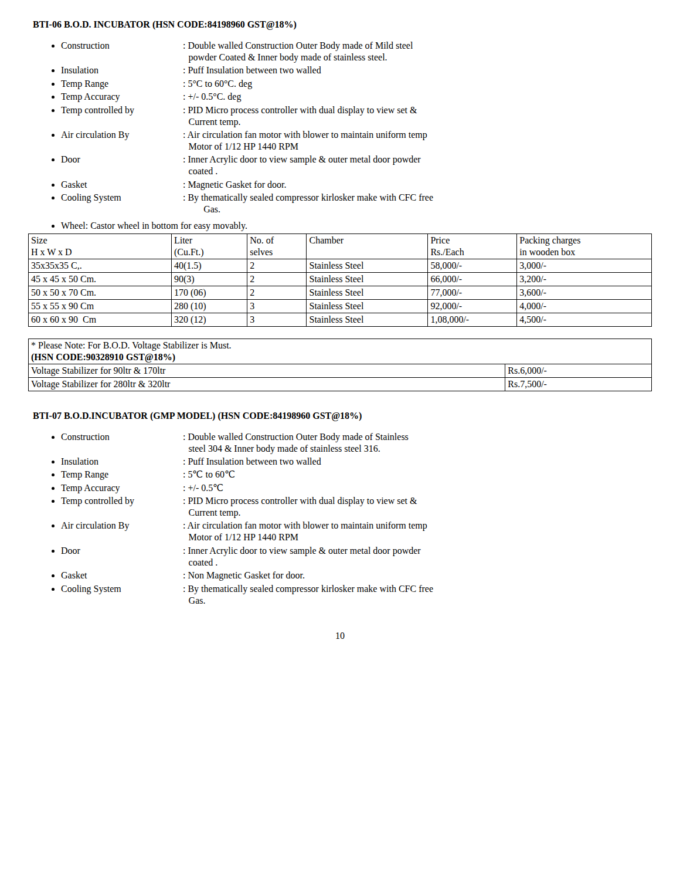BTI-06 B.O.D. INCUBATOR (HSN CODE:84198960 GST@18%)
Construction : Double walled Construction Outer Body made of Mild steel powder Coated & Inner body made of stainless steel.
Insulation : Puff Insulation between two walled
Temp Range : 5°C to 60°C. deg
Temp Accuracy : +/- 0.5°C. deg
Temp controlled by : PID Micro process controller with dual display to view set & Current temp.
Air circulation By : Air circulation fan motor with blower to maintain uniform temp Motor of 1/12 HP 1440 RPM
Door : Inner Acrylic door to view sample & outer metal door powder coated .
Gasket : Magnetic Gasket for door.
Cooling System : By thematically sealed compressor kirlosker make with CFC free Gas.
Wheel: Castor wheel in bottom for easy movably.
| Size H x W x D | Liter (Cu.Ft.) | No. of selves | Chamber | Price Rs./Each | Packing charges in wooden box |
| --- | --- | --- | --- | --- | --- |
| 35x35x35 C,. | 40(1.5) | 2 | Stainless Steel | 58,000/- | 3,000/- |
| 45 x 45 x 50 Cm. | 90(3) | 2 | Stainless Steel | 66,000/- | 3,200/- |
| 50 x 50 x 70 Cm. | 170 (06) | 2 | Stainless Steel | 77,000/- | 3,600/- |
| 55 x 55 x 90 Cm | 280 (10) | 3 | Stainless Steel | 92,000/- | 4,000/- |
| 60 x 60 x 90 Cm | 320 (12) | 3 | Stainless Steel | 1,08,000/- | 4,500/- |
| * Please Note: For B.O.D. Voltage Stabilizer is Must. (HSN CODE:90328910 GST@18%) |
| Voltage Stabilizer for 90ltr & 170ltr | Rs.6,000/- |
| Voltage Stabilizer for 280ltr & 320ltr | Rs.7,500/- |
BTI-07 B.O.D.INCUBATOR (GMP MODEL) (HSN CODE:84198960 GST@18%)
Construction : Double walled Construction Outer Body made of Stainless steel 304 & Inner body made of stainless steel 316.
Insulation : Puff Insulation between two walled
Temp Range : 5℃ to 60℃
Temp Accuracy : +/- 0.5℃
Temp controlled by : PID Micro process controller with dual display to view set & Current temp.
Air circulation By : Air circulation fan motor with blower to maintain uniform temp Motor of 1/12 HP 1440 RPM
Door : Inner Acrylic door to view sample & outer metal door powder coated .
Gasket : Non Magnetic Gasket for door.
Cooling System : By thematically sealed compressor kirlosker make with CFC free Gas.
10